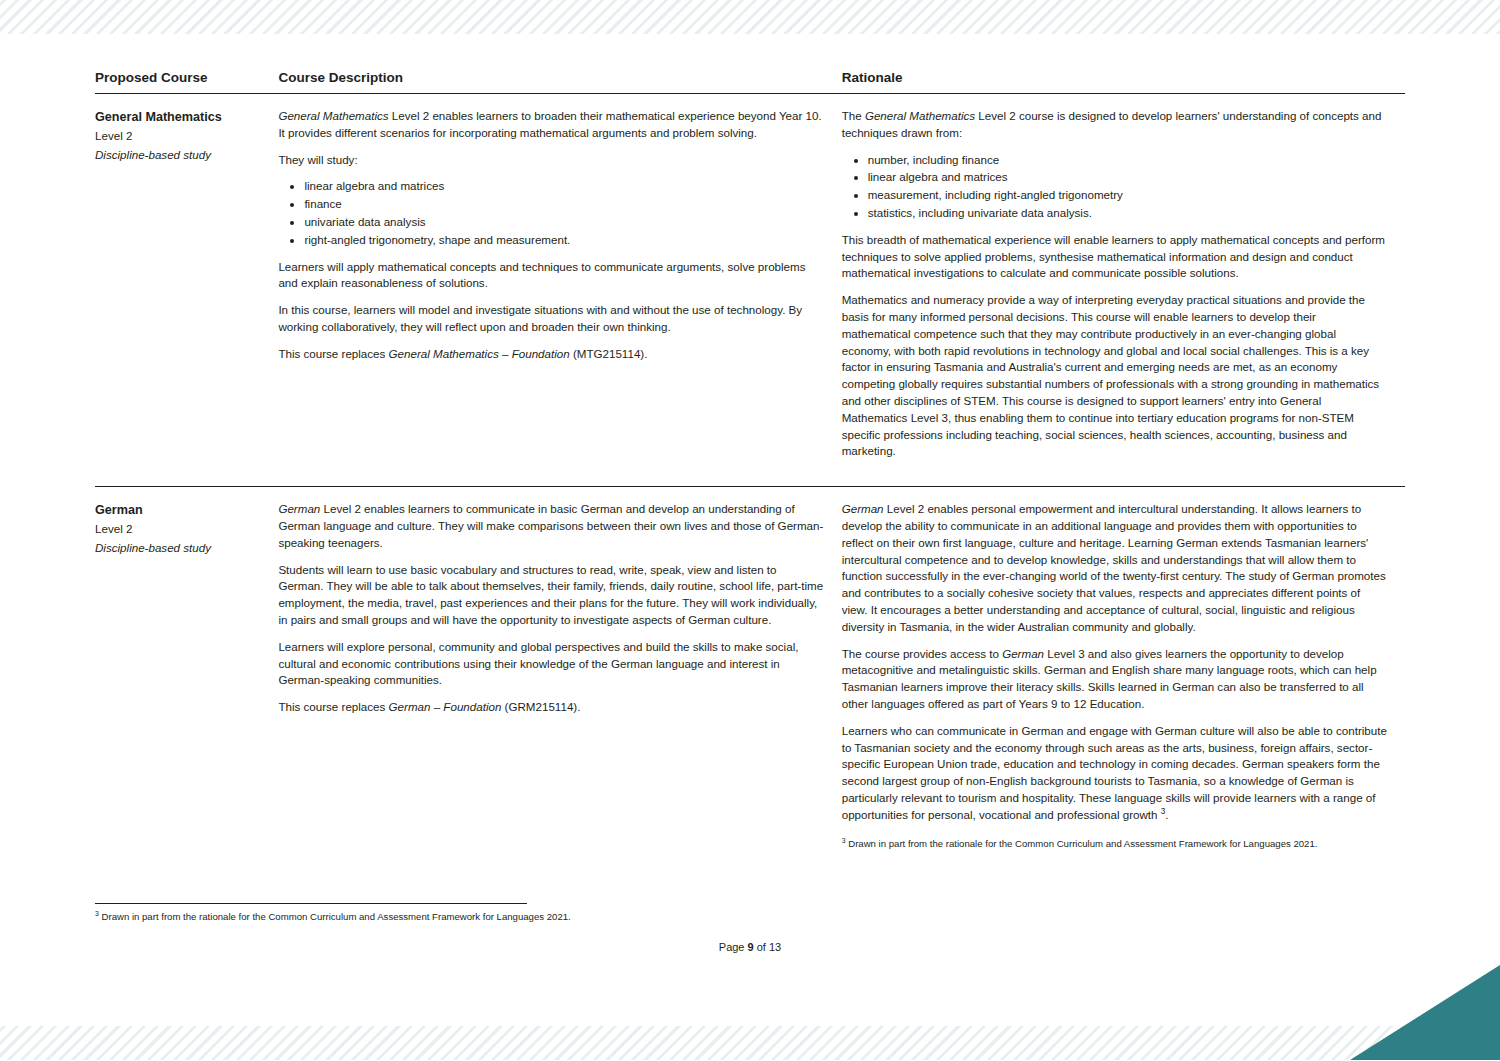| Proposed Course | Course Description | Rationale |
| --- | --- | --- |
| General Mathematics Level 2 Discipline-based study | General Mathematics Level 2 enables learners to broaden their mathematical experience beyond Year 10. It provides different scenarios for incorporating mathematical arguments and problem solving. They will study: linear algebra and matrices finance univariate data analysis right-angled trigonometry, shape and measurement. Learners will apply mathematical concepts and techniques to communicate arguments, solve problems and explain reasonableness of solutions. In this course, learners will model and investigate situations with and without the use of technology. By working collaboratively, they will reflect upon and broaden their own thinking. This course replaces General Mathematics – Foundation (MTG215114). | The General Mathematics Level 2 course is designed to develop learners' understanding of concepts and techniques drawn from: number, including finance linear algebra and matrices measurement, including right-angled trigonometry statistics, including univariate data analysis. This breadth of mathematical experience will enable learners to apply mathematical concepts and perform techniques to solve applied problems, synthesise mathematical information and design and conduct mathematical investigations to calculate and communicate possible solutions. Mathematics and numeracy provide a way of interpreting everyday practical situations and provide the basis for many informed personal decisions. This course will enable learners to develop their mathematical competence such that they may contribute productively in an ever-changing global economy, with both rapid revolutions in technology and global and local social challenges. This is a key factor in ensuring Tasmania and Australia's current and emerging needs are met, as an economy competing globally requires substantial numbers of professionals with a strong grounding in mathematics and other disciplines of STEM. This course is designed to support learners' entry into General Mathematics Level 3, thus enabling them to continue into tertiary education programs for non-STEM specific professions including teaching, social sciences, health sciences, accounting, business and marketing. |
| German Level 2 Discipline-based study | German Level 2 enables learners to communicate in basic German and develop an understanding of German language and culture. They will make comparisons between their own lives and those of German-speaking teenagers. Students will learn to use basic vocabulary and structures to read, write, speak, view and listen to German. They will be able to talk about themselves, their family, friends, daily routine, school life, part-time employment, the media, travel, past experiences and their plans for the future. They will work individually, in pairs and small groups and will have the opportunity to investigate aspects of German culture. Learners will explore personal, community and global perspectives and build the skills to make social, cultural and economic contributions using their knowledge of the German language and interest in German-speaking communities. This course replaces German – Foundation (GRM215114). | German Level 2 enables personal empowerment and intercultural understanding. It allows learners to develop the ability to communicate in an additional language and provides them with opportunities to reflect on their own first language, culture and heritage. Learning German extends Tasmanian learners' intercultural competence and to develop knowledge, skills and understandings that will allow them to function successfully in the ever-changing world of the twenty-first century. The study of German promotes and contributes to a socially cohesive society that values, respects and appreciates different points of view. It encourages a better understanding and acceptance of cultural, social, linguistic and religious diversity in Tasmania, in the wider Australian community and globally. The course provides access to German Level 3 and also gives learners the opportunity to develop metacognitive and metalinguistic skills. German and English share many language roots, which can help Tasmanian learners improve their literacy skills. Skills learned in German can also be transferred to all other languages offered as part of Years 9 to 12 Education. Learners who can communicate in German and engage with German culture will also be able to contribute to Tasmanian society and the economy through such areas as the arts, business, foreign affairs, sector-specific European Union trade, education and technology in coming decades. German speakers form the second largest group of non-English background tourists to Tasmania, so a knowledge of German is particularly relevant to tourism and hospitality. These language skills will provide learners with a range of opportunities for personal, vocational and professional growth 3 . 3 Drawn in part from the rationale for the Common Curriculum and Assessment Framework for Languages 2021. |
3 Drawn in part from the rationale for the Common Curriculum and Assessment Framework for Languages 2021.
Page 9 of 13